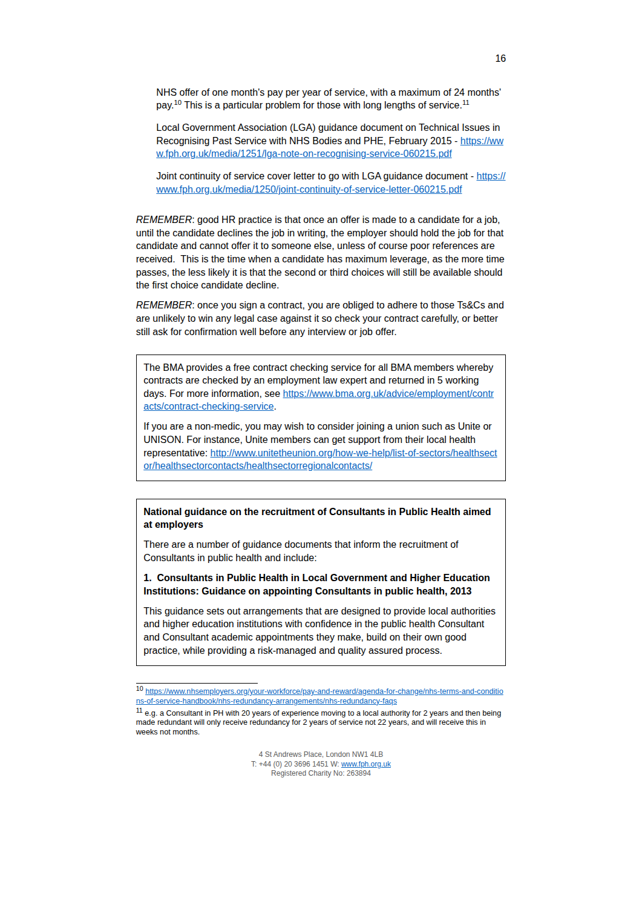16
NHS offer of one month's pay per year of service, with a maximum of 24 months' pay.10 This is a particular problem for those with long lengths of service.11
Local Government Association (LGA) guidance document on Technical Issues in Recognising Past Service with NHS Bodies and PHE, February 2015 - https://www.fph.org.uk/media/1251/lga-note-on-recognising-service-060215.pdf
Joint continuity of service cover letter to go with LGA guidance document - https://www.fph.org.uk/media/1250/joint-continuity-of-service-letter-060215.pdf
REMEMBER: good HR practice is that once an offer is made to a candidate for a job, until the candidate declines the job in writing, the employer should hold the job for that candidate and cannot offer it to someone else, unless of course poor references are received. This is the time when a candidate has maximum leverage, as the more time passes, the less likely it is that the second or third choices will still be available should the first choice candidate decline.
REMEMBER: once you sign a contract, you are obliged to adhere to those Ts&Cs and are unlikely to win any legal case against it so check your contract carefully, or better still ask for confirmation well before any interview or job offer.
The BMA provides a free contract checking service for all BMA members whereby contracts are checked by an employment law expert and returned in 5 working days. For more information, see https://www.bma.org.uk/advice/employment/contracts/contract-checking-service.
If you are a non-medic, you may wish to consider joining a union such as Unite or UNISON. For instance, Unite members can get support from their local health representative: http://www.unitetheunion.org/how-we-help/list-of-sectors/healthsector/healthsectorcontacts/healthsectorregionalcontacts/
National guidance on the recruitment of Consultants in Public Health aimed at employers
There are a number of guidance documents that inform the recruitment of Consultants in public health and include:
1. Consultants in Public Health in Local Government and Higher Education Institutions: Guidance on appointing Consultants in public health, 2013
This guidance sets out arrangements that are designed to provide local authorities and higher education institutions with confidence in the public health Consultant and Consultant academic appointments they make, build on their own good practice, while providing a risk-managed and quality assured process.
10 https://www.nhsemployers.org/your-workforce/pay-and-reward/agenda-for-change/nhs-terms-and-conditions-of-service-handbook/nhs-redundancy-arrangements/nhs-redundancy-faqs
11 e.g. a Consultant in PH with 20 years of experience moving to a local authority for 2 years and then being made redundant will only receive redundancy for 2 years of service not 22 years, and will receive this in weeks not months.
4 St Andrews Place, London NW1 4LB
T: +44 (0) 20 3696 1451 W: www.fph.org.uk
Registered Charity No: 263894